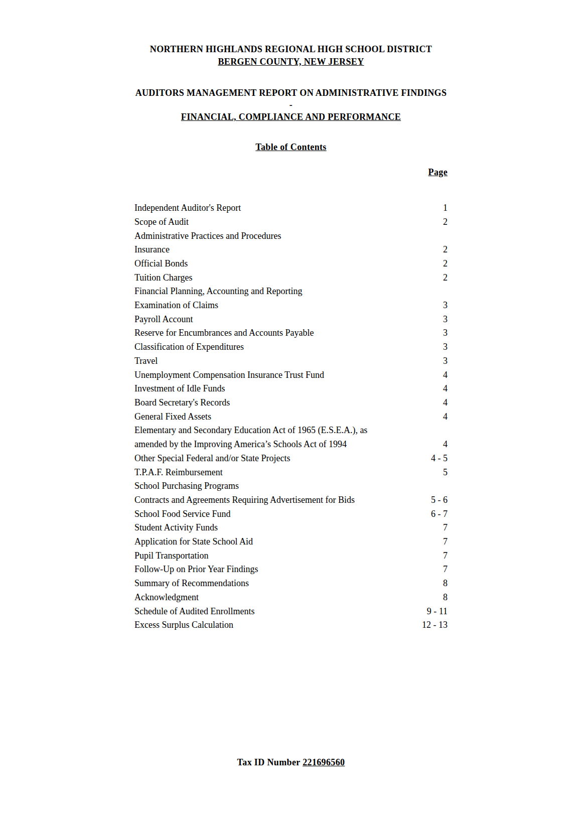Northern Highlands Regional High School District
Bergen County, New Jersey
Auditors Management Report on Administrative Findings -
Financial, Compliance and Performance
Table of Contents
Page
| Independent Auditor's Report | 1 |
| Scope of Audit | 2 |
| Administrative Practices and Procedures | |
| Insurance | 2 |
| Official Bonds | 2 |
| Tuition Charges | 2 |
| Financial Planning, Accounting and Reporting | |
| Examination of Claims | 3 |
| Payroll Account | 3 |
| Reserve for Encumbrances and Accounts Payable | 3 |
| Classification of Expenditures | 3 |
| Travel | 3 |
| Unemployment Compensation Insurance Trust Fund | 4 |
| Investment of Idle Funds | 4 |
| Board Secretary's Records | 4 |
| General Fixed Assets | 4 |
| Elementary and Secondary Education Act of 1965 (E.S.E.A.), as | |
| amended by the Improving America’s Schools Act of 1994 | 4 |
| Other Special Federal and/or State Projects | 4 - 5 |
| T.P.A.F. Reimbursement | 5 |
| School Purchasing Programs | |
| Contracts and Agreements Requiring Advertisement for Bids | 5 - 6 |
| School Food Service Fund | 6 - 7 |
| Student Activity Funds | 7 |
| Application for State School Aid | 7 |
| Pupil Transportation | 7 |
| Follow-Up on Prior Year Findings | 7 |
| Summary of Recommendations | 8 |
| Acknowledgment | 8 |
| Schedule of Audited Enrollments | 9 - 11 |
| Excess Surplus Calculation | 12 - 13 |
Tax ID Number 221696560